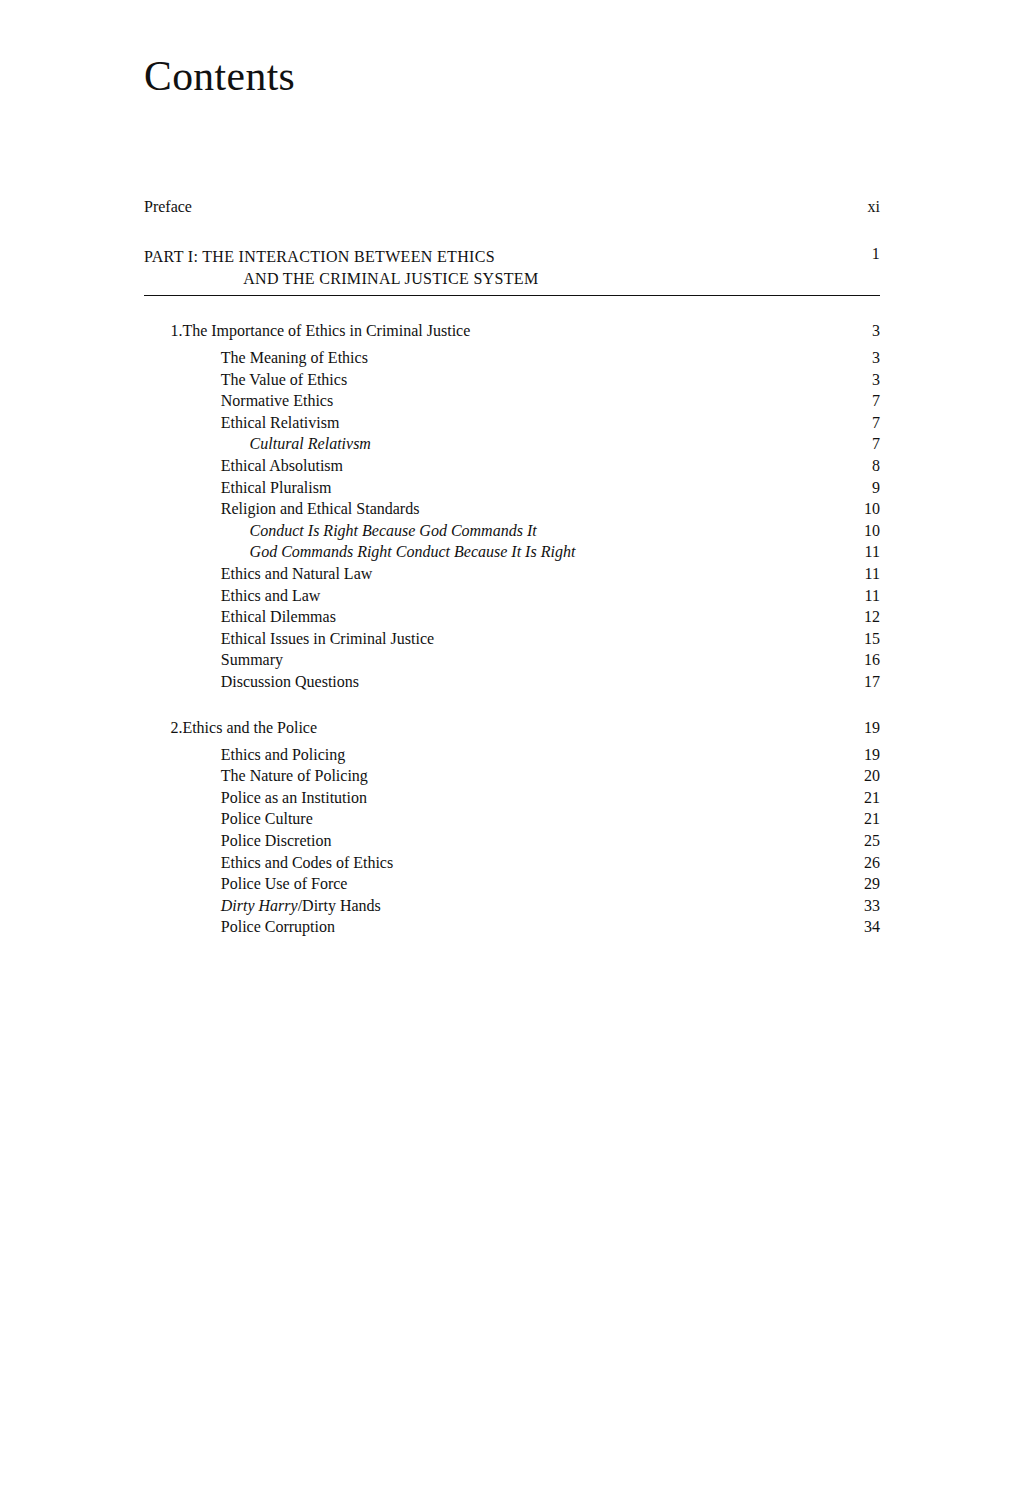Contents
| Preface | xi |
| Part I: The Interaction Between Ethics and the Criminal Justice System | 1 |
| 1. | The Importance of Ethics in Criminal Justice | 3 |
| | The Meaning of Ethics | 3 |
| | The Value of Ethics | 3 |
| | Normative Ethics | 7 |
| | Ethical Relativism | 7 |
| | Cultural Relativsm | 7 |
| | Ethical Absolutism | 8 |
| | Ethical Pluralism | 9 |
| | Religion and Ethical Standards | 10 |
| | Conduct Is Right Because God Commands It | 10 |
| | God Commands Right Conduct Because It Is Right | 11 |
| | Ethics and Natural Law | 11 |
| | Ethics and Law | 11 |
| | Ethical Dilemmas | 12 |
| | Ethical Issues in Criminal Justice | 15 |
| | Summary | 16 |
| | Discussion Questions | 17 |
| 2. | Ethics and the Police | 19 |
| | Ethics and Policing | 19 |
| | The Nature of Policing | 20 |
| | Police as an Institution | 21 |
| | Police Culture | 21 |
| | Police Discretion | 25 |
| | Ethics and Codes of Ethics | 26 |
| | Police Use of Force | 29 |
| | Dirty Harry /Dirty Hands | 33 |
| | Police Corruption | 34 |